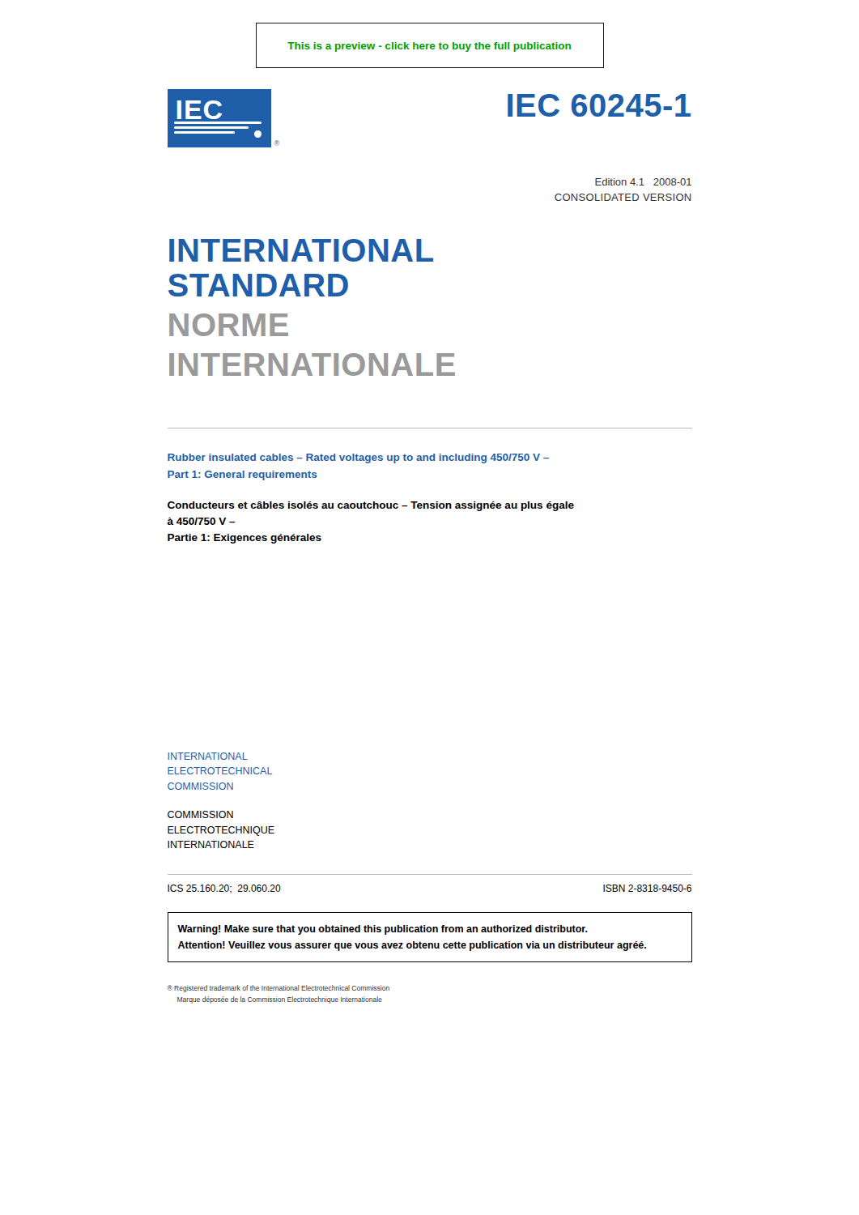This is a preview - click here to buy the full publication
IEC
®
IEC 60245-1
Edition 4.1 2008-01
CONSOLIDATED VERSION
INTERNATIONAL
STANDARD
NORME
INTERNATIONALE
Rubber insulated cables – Rated voltages up to and including 450/750 V –
Part 1: General requirements
Conducteurs et câbles isolés au caoutchouc – Tension assignée au plus égale
à 450/750 V –
Partie 1: Exigences générales
INTERNATIONAL
ELECTROTECHNICAL
COMMISSION
COMMISSION
ELECTROTECHNIQUE
INTERNATIONALE
ICS 25.160.20; 29.060.20
ISBN 2-8318-9450-6
Warning! Make sure that you obtained this publication from an authorized distributor.
Attention! Veuillez vous assurer que vous avez obtenu cette publication via un distributeur agréé.
® Registered trademark of the International Electrotechnical Commission
Marque déposée de la Commission Electrotechnique Internationale